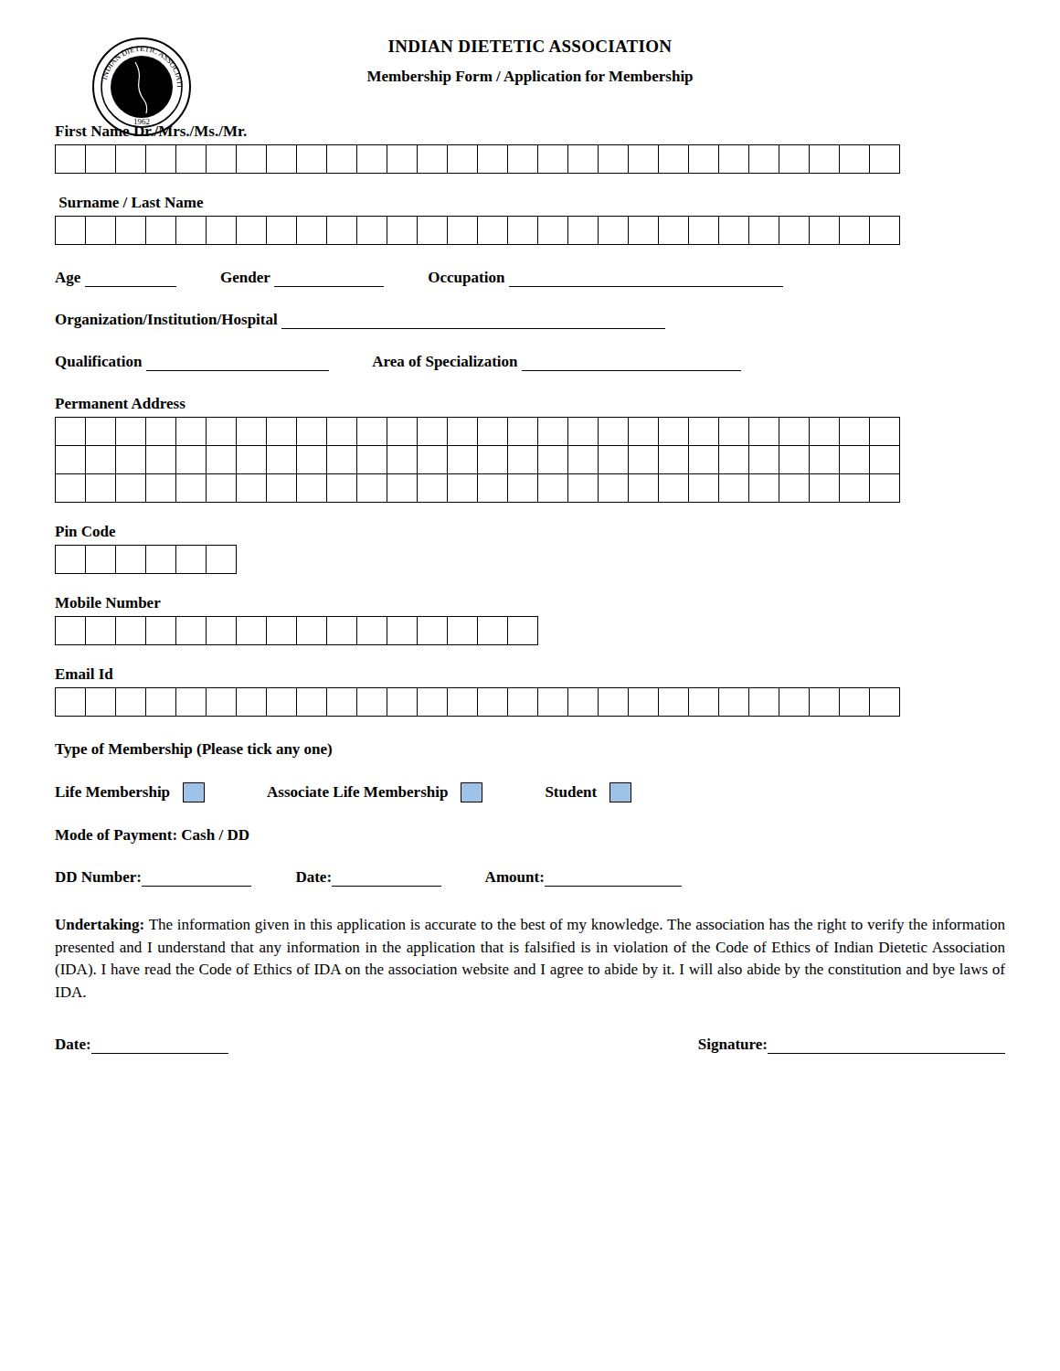1962 INDIAN DIETETIC ASSOCIATION
INDIAN DIETETIC ASSOCIATION
Membership Form / Application for Membership
First Name Dr./Mrs./Ms./Mr.
Surname / Last Name
Age Gender Occupation
Organization/Institution/Hospital
Qualification Area of Specialization
Permanent Address
Pin Code
Mobile Number
Email Id
Type of Membership (Please tick any one)
Life Membership Associate Life Membership Student
Mode of Payment: Cash / DD
DD Number: Date: Amount:
Undertaking: The information given in this application is accurate to the best of my knowledge. The association has the right to verify the information presented and I understand that any information in the application that is falsified is in violation of the Code of Ethics of Indian Dietetic Association (IDA). I have read the Code of Ethics of IDA on the association website and I agree to abide by it. I will also abide by the constitution and bye laws of IDA.
Date:
Signature: